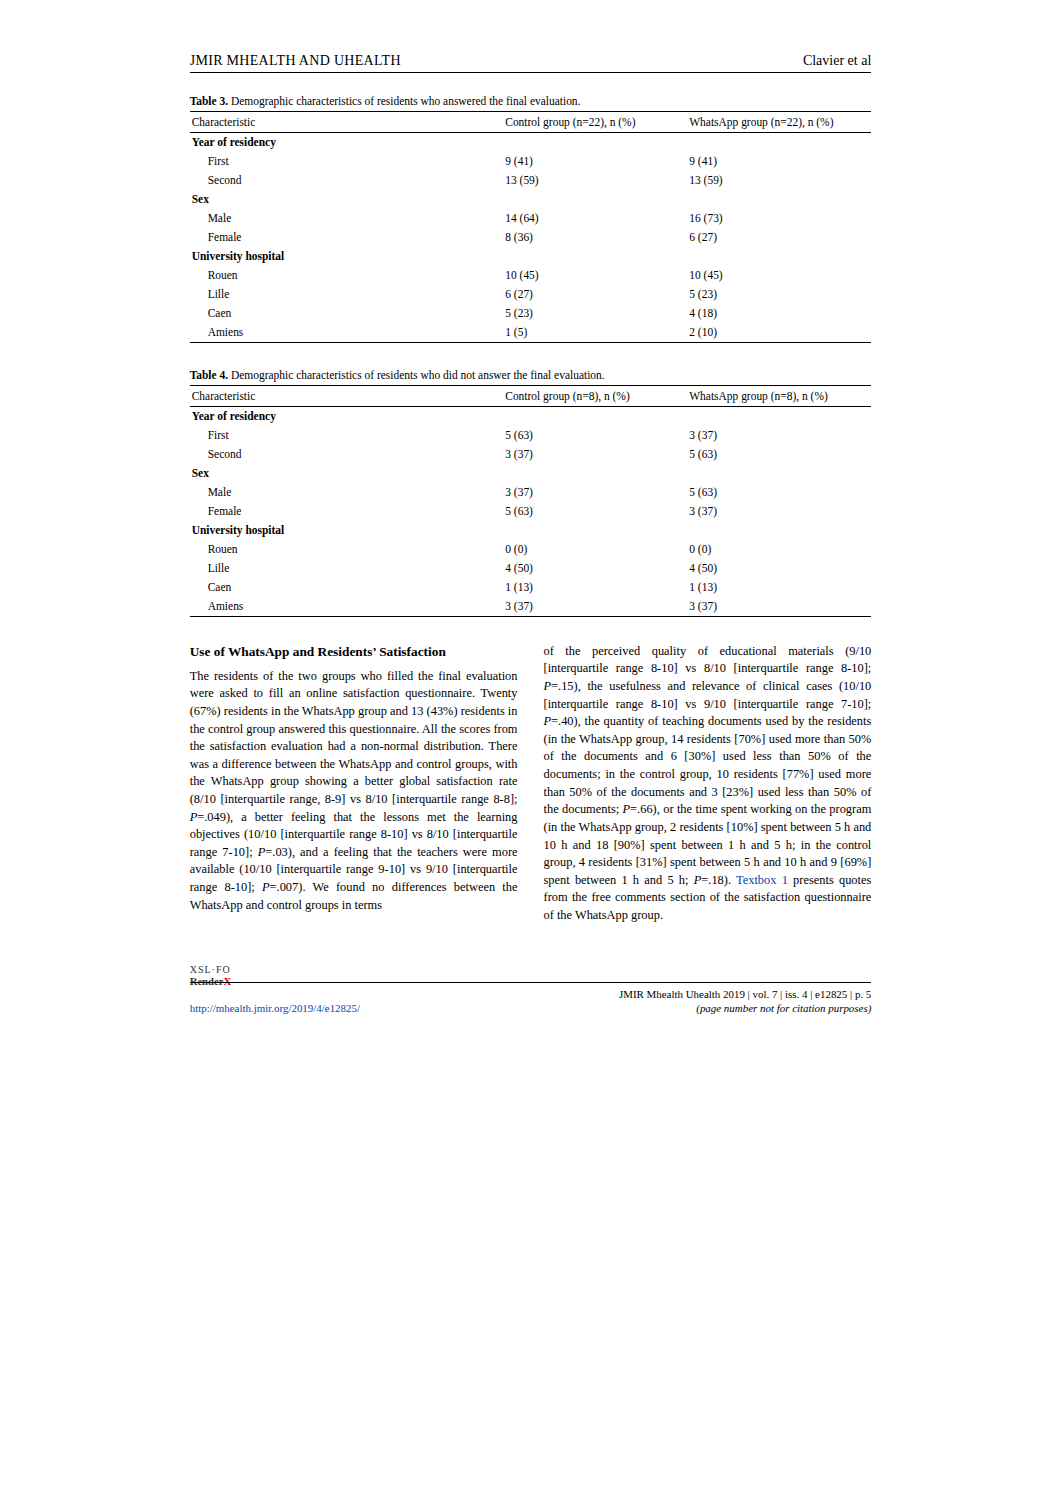JMIR MHEALTH AND UHEALTH Clavier et al
Table 3. Demographic characteristics of residents who answered the final evaluation.
| Characteristic | Control group (n=22), n (%) | WhatsApp group (n=22), n (%) |
| --- | --- | --- |
| Year of residency |
| First | 9 (41) | 9 (41) |
| Second | 13 (59) | 13 (59) |
| Sex |
| Male | 14 (64) | 16 (73) |
| Female | 8 (36) | 6 (27) |
| University hospital |
| Rouen | 10 (45) | 10 (45) |
| Lille | 6 (27) | 5 (23) |
| Caen | 5 (23) | 4 (18) |
| Amiens | 1 (5) | 2 (10) |
Table 4. Demographic characteristics of residents who did not answer the final evaluation.
| Characteristic | Control group (n=8), n (%) | WhatsApp group (n=8), n (%) |
| --- | --- | --- |
| Year of residency |
| First | 5 (63) | 3 (37) |
| Second | 3 (37) | 5 (63) |
| Sex |
| Male | 3 (37) | 5 (63) |
| Female | 5 (63) | 3 (37) |
| University hospital |
| Rouen | 0 (0) | 0 (0) |
| Lille | 4 (50) | 4 (50) |
| Caen | 1 (13) | 1 (13) |
| Amiens | 3 (37) | 3 (37) |
Use of WhatsApp and Residents’ Satisfaction
The residents of the two groups who filled the final evaluation were asked to fill an online satisfaction questionnaire. Twenty (67%) residents in the WhatsApp group and 13 (43%) residents in the control group answered this questionnaire. All the scores from the satisfaction evaluation had a non-normal distribution. There was a difference between the WhatsApp and control groups, with the WhatsApp group showing a better global satisfaction rate (8/10 [interquartile range, 8-9] vs 8/10 [interquartile range 8-8]; P=.049), a better feeling that the lessons met the learning objectives (10/10 [interquartile range 8-10] vs 8/10 [interquartile range 7-10]; P=.03), and a feeling that the teachers were more available (10/10 [interquartile range 9-10] vs 9/10 [interquartile range 8-10]; P=.007). We found no differences between the WhatsApp and control groups in terms
of the perceived quality of educational materials (9/10 [interquartile range 8-10] vs 8/10 [interquartile range 8-10]; P=.15), the usefulness and relevance of clinical cases (10/10 [interquartile range 8-10] vs 9/10 [interquartile range 7-10]; P=.40), the quantity of teaching documents used by the residents (in the WhatsApp group, 14 residents [70%] used more than 50% of the documents and 6 [30%] used less than 50% of the documents; in the control group, 10 residents [77%] used more than 50% of the documents and 3 [23%] used less than 50% of the documents; P=.66), or the time spent working on the program (in the WhatsApp group, 2 residents [10%] spent between 5 h and 10 h and 18 [90%] spent between 1 h and 5 h; in the control group, 4 residents [31%] spent between 5 h and 10 h and 9 [69%] spent between 1 h and 5 h; P=.18). Textbox 1 presents quotes from the free comments section of the satisfaction questionnaire of the WhatsApp group.
XSL·FO
RenderX
http://mhealth.jmir.org/2019/4/e12825/
JMIR Mhealth Uhealth 2019 | vol. 7 | iss. 4 | e12825 | p. 5
(page number not for citation purposes)